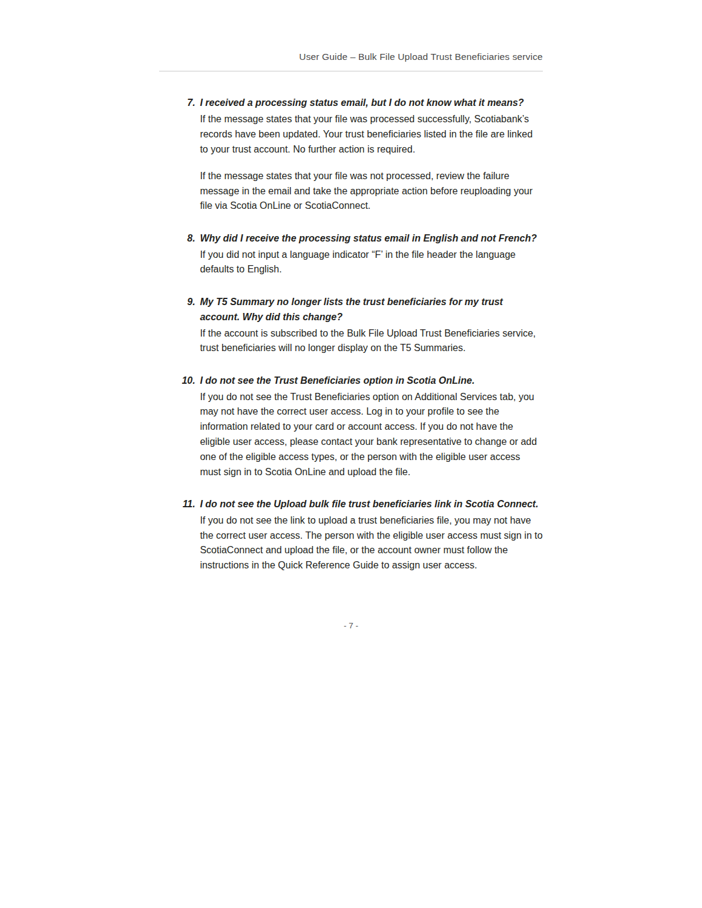User Guide – Bulk File Upload Trust Beneficiaries service
I received a processing status email, but I do not know what it means?
If the message states that your file was processed successfully, Scotiabank’s records have been updated. Your trust beneficiaries listed in the file are linked to your trust account. No further action is required.
If the message states that your file was not processed, review the failure message in the email and take the appropriate action before reuploading your file via Scotia OnLine or ScotiaConnect.
Why did I receive the processing status email in English and not French?
If you did not input a language indicator “F’ in the file header the language defaults to English.
My T5 Summary no longer lists the trust beneficiaries for my trust account. Why did this change?
If the account is subscribed to the Bulk File Upload Trust Beneficiaries service, trust beneficiaries will no longer display on the T5 Summaries.
I do not see the Trust Beneficiaries option in Scotia OnLine.
If you do not see the Trust Beneficiaries option on Additional Services tab, you may not have the correct user access. Log in to your profile to see the information related to your card or account access. If you do not have the eligible user access, please contact your bank representative to change or add one of the eligible access types, or the person with the eligible user access must sign in to Scotia OnLine and upload the file.
I do not see the Upload bulk file trust beneficiaries link in Scotia Connect.
If you do not see the link to upload a trust beneficiaries file, you may not have the correct user access. The person with the eligible user access must sign in to ScotiaConnect and upload the file, or the account owner must follow the instructions in the Quick Reference Guide to assign user access.
- 7 -